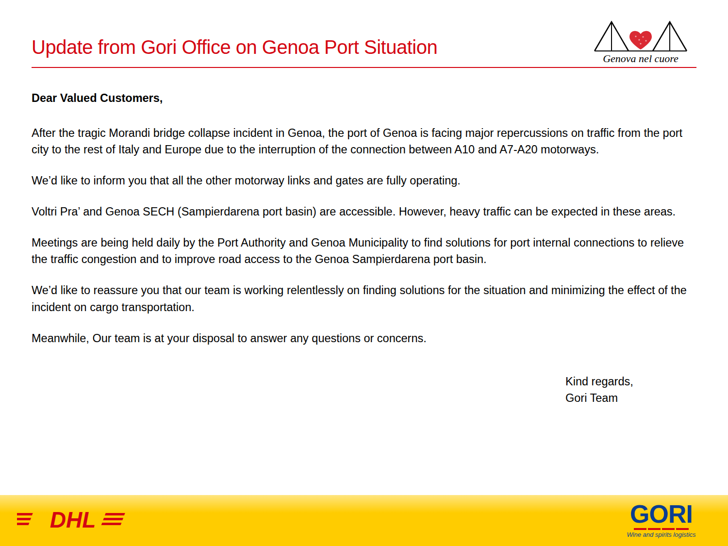Update from Gori Office on Genoa Port Situation
Genova nel cuore
Dear Valued Customers,
After the tragic Morandi bridge collapse incident in Genoa, the port of Genoa is facing major repercussions on traffic from the port city to the rest of Italy and Europe due to the interruption of the connection between A10 and A7-A20 motorways.
We’d like to inform you that all the other motorway links and gates are fully operating.
Voltri Pra’ and Genoa SECH (Sampierdarena port basin) are accessible. However, heavy traffic can be expected in these areas.
Meetings are being held daily by the Port Authority and Genoa Municipality to find solutions for port internal connections to relieve the traffic congestion and to improve road access to the Genoa Sampierdarena port basin.
We’d like to reassure you that our team is working relentlessly on finding solutions for the situation and minimizing the effect of the incident on cargo transportation.
Meanwhile, Our team is at your disposal to answer any questions or concerns.
Kind regards,
Gori Team
DHL
GORI
Wine and spirits logistics